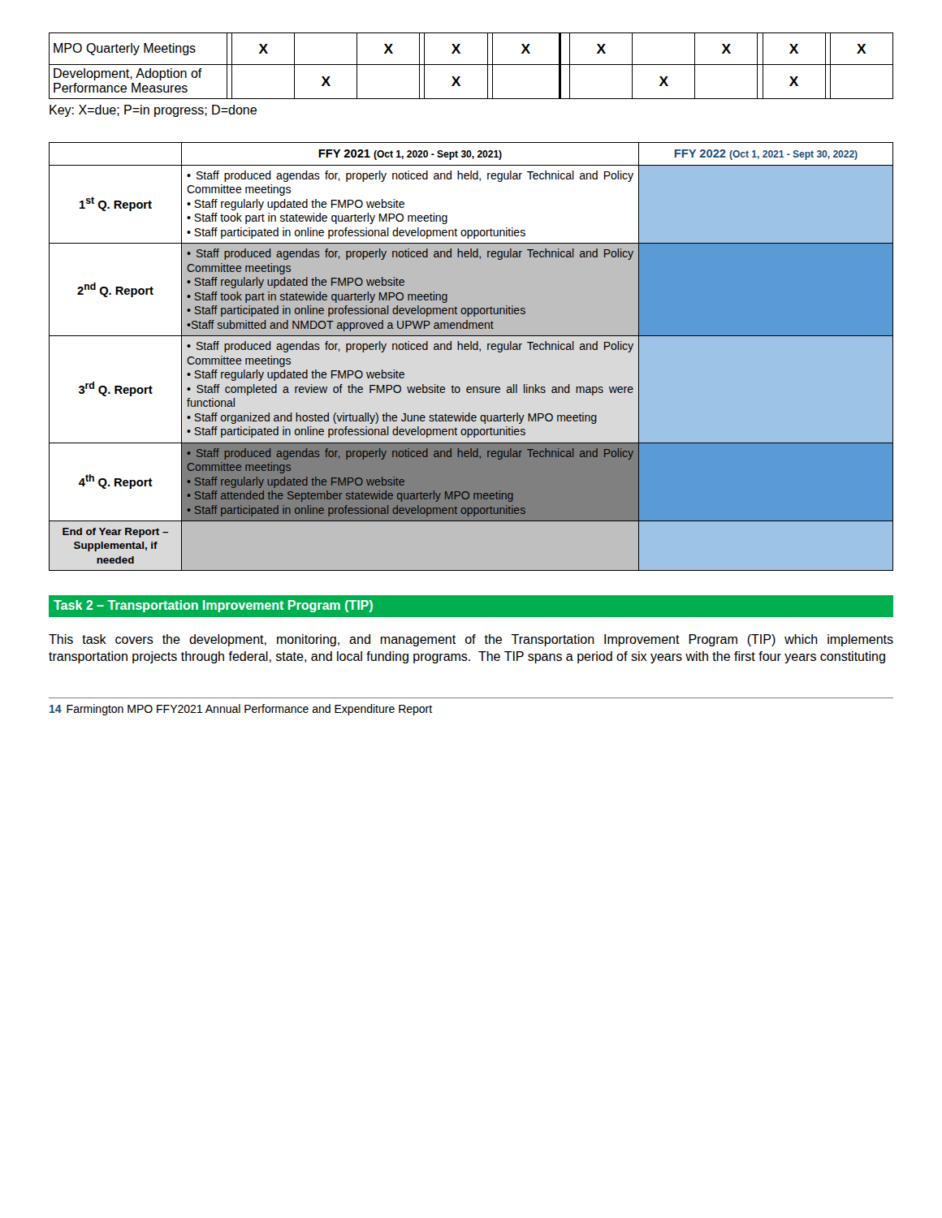| MPO Quarterly Meetings | | X | | X | | X | | X | | X | | X | | X | | X |
| Development, Adoption of Performance Measures | | | X | | | X | | | | | X | | | X | | |
Key: X=due; P=in progress; D=done
| | FFY 2021 (Oct 1, 2020 - Sept 30, 2021) | FFY 2022 (Oct 1, 2021 - Sept 30, 2022) |
| --- | --- | --- |
| 1 st Q. Report | • Staff produced agendas for, properly noticed and held, regular Technical and Policy Committee meetings • Staff regularly updated the FMPO website • Staff took part in statewide quarterly MPO meeting • Staff participated in online professional development opportunities | |
| 2 nd Q. Report | • Staff produced agendas for, properly noticed and held, regular Technical and Policy Committee meetings • Staff regularly updated the FMPO website • Staff took part in statewide quarterly MPO meeting • Staff participated in online professional development opportunities •Staff submitted and NMDOT approved a UPWP amendment | |
| 3 rd Q. Report | • Staff produced agendas for, properly noticed and held, regular Technical and Policy Committee meetings • Staff regularly updated the FMPO website • Staff completed a review of the FMPO website to ensure all links and maps were functional • Staff organized and hosted (virtually) the June statewide quarterly MPO meeting • Staff participated in online professional development opportunities | |
| 4 th Q. Report | • Staff produced agendas for, properly noticed and held, regular Technical and Policy Committee meetings • Staff regularly updated the FMPO website • Staff attended the September statewide quarterly MPO meeting • Staff participated in online professional development opportunities | |
| End of Year Report – Supplemental, if needed | | |
Task 2 – Transportation Improvement Program (TIP)
This task covers the development, monitoring, and management of the Transportation Improvement Program (TIP) which implements transportation projects through federal, state, and local funding programs. The TIP spans a period of six years with the first four years constituting
14 Farmington MPO FFY2021 Annual Performance and Expenditure Report